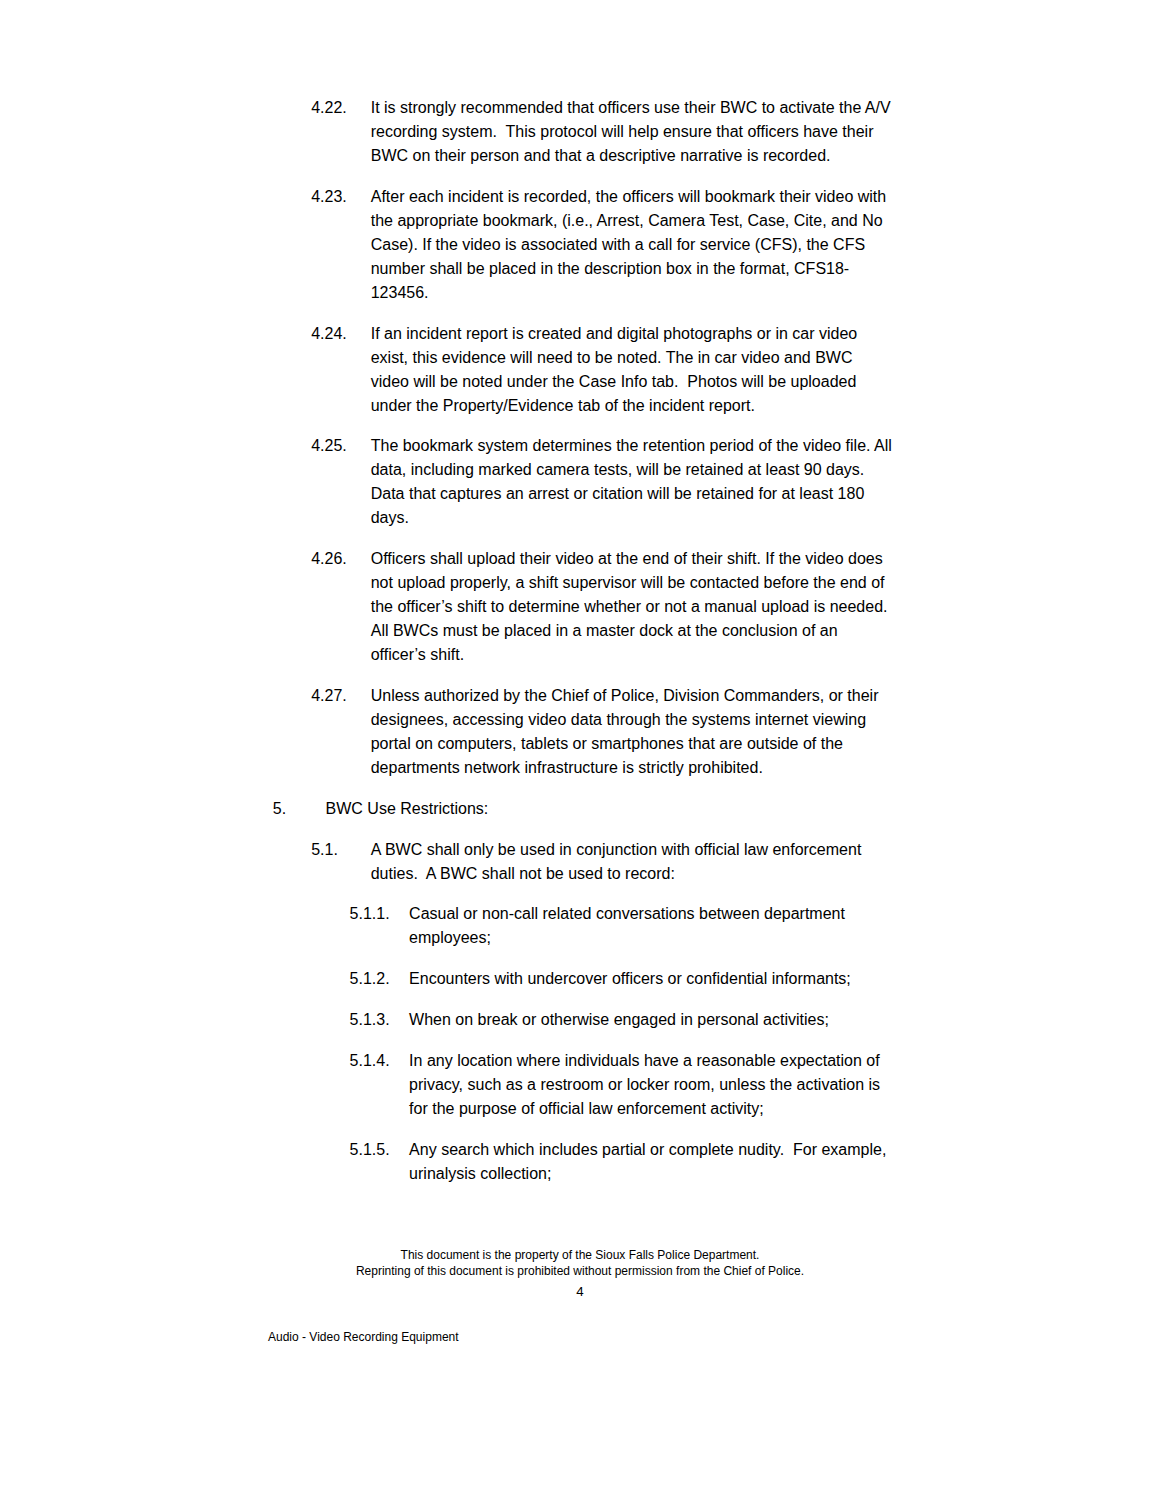4.22.
It is strongly recommended that officers use their BWC to activate the A/V recording system. This protocol will help ensure that officers have their BWC on their person and that a descriptive narrative is recorded.
4.23.
After each incident is recorded, the officers will bookmark their video with the appropriate bookmark, (i.e., Arrest, Camera Test, Case, Cite, and No Case). If the video is associated with a call for service (CFS), the CFS number shall be placed in the description box in the format, CFS18-123456.
4.24.
If an incident report is created and digital photographs or in car video exist, this evidence will need to be noted. The in car video and BWC video will be noted under the Case Info tab. Photos will be uploaded under the Property/Evidence tab of the incident report.
4.25.
The bookmark system determines the retention period of the video file. All data, including marked camera tests, will be retained at least 90 days. Data that captures an arrest or citation will be retained for at least 180 days.
4.26.
Officers shall upload their video at the end of their shift. If the video does not upload properly, a shift supervisor will be contacted before the end of the officer’s shift to determine whether or not a manual upload is needed. All BWCs must be placed in a master dock at the conclusion of an officer’s shift.
4.27.
Unless authorized by the Chief of Police, Division Commanders, or their designees, accessing video data through the systems internet viewing portal on computers, tablets or smartphones that are outside of the departments network infrastructure is strictly prohibited.
5.
BWC Use Restrictions:
5.1.
A BWC shall only be used in conjunction with official law enforcement duties. A BWC shall not be used to record:
5.1.1.
Casual or non-call related conversations between department employees;
5.1.2.
Encounters with undercover officers or confidential informants;
5.1.3.
When on break or otherwise engaged in personal activities;
5.1.4.
In any location where individuals have a reasonable expectation of privacy, such as a restroom or locker room, unless the activation is for the purpose of official law enforcement activity;
5.1.5.
Any search which includes partial or complete nudity. For example, urinalysis collection;
This document is the property of the Sioux Falls Police Department.
Reprinting of this document is prohibited without permission from the Chief of Police.
4
Audio - Video Recording Equipment